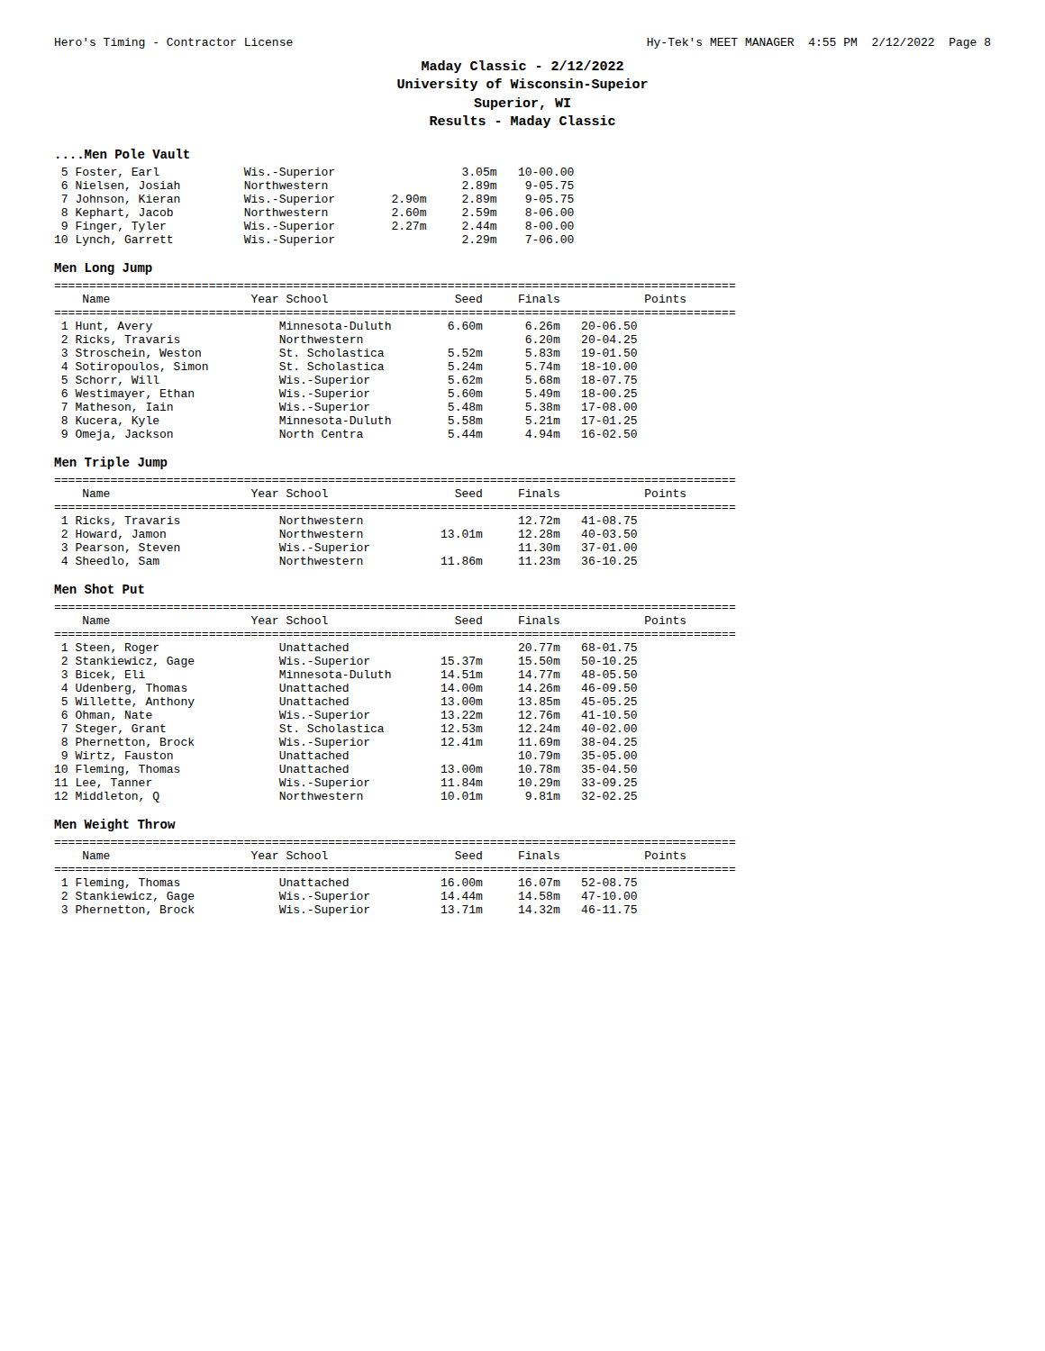Hero's Timing - Contractor License Hy-Tek's MEET MANAGER 4:55 PM 2/12/2022 Page 8
Maday Classic - 2/12/2022
University of Wisconsin-Supeior
Superior, WI
Results - Maday Classic
....Men Pole Vault
 5 Foster, Earl            Wis.-Superior                  3.05m   10-00.00
 6 Nielsen, Josiah         Northwestern                   2.89m    9-05.75
 7 Johnson, Kieran         Wis.-Superior        2.90m     2.89m    9-05.75
 8 Kephart, Jacob          Northwestern         2.60m     2.59m    8-06.00
 9 Finger, Tyler           Wis.-Superior        2.27m     2.44m    8-00.00
10 Lynch, Garrett          Wis.-Superior                  2.29m    7-06.00
Men Long Jump
=================================================================================================
    Name                    Year School                  Seed     Finals            Points
=================================================================================================
 1 Hunt, Avery                  Minnesota-Duluth        6.60m      6.26m   20-06.50
 2 Ricks, Travaris              Northwestern                       6.20m   20-04.25
 3 Stroschein, Weston           St. Scholastica         5.52m      5.83m   19-01.50
 4 Sotiropoulos, Simon          St. Scholastica         5.24m      5.74m   18-10.00
 5 Schorr, Will                 Wis.-Superior           5.62m      5.68m   18-07.75
 6 Westimayer, Ethan            Wis.-Superior           5.60m      5.49m   18-00.25
 7 Matheson, Iain               Wis.-Superior           5.48m      5.38m   17-08.00
 8 Kucera, Kyle                 Minnesota-Duluth        5.58m      5.21m   17-01.25
 9 Omeja, Jackson               North Centra            5.44m      4.94m   16-02.50
Men Triple Jump
=================================================================================================
    Name                    Year School                  Seed     Finals            Points
=================================================================================================
 1 Ricks, Travaris              Northwestern                      12.72m   41-08.75
 2 Howard, Jamon                Northwestern           13.01m     12.28m   40-03.50
 3 Pearson, Steven              Wis.-Superior                     11.30m   37-01.00
 4 Sheedlo, Sam                 Northwestern           11.86m     11.23m   36-10.25
Men Shot Put
=================================================================================================
    Name                    Year School                  Seed     Finals            Points
=================================================================================================
 1 Steen, Roger                 Unattached                        20.77m   68-01.75
 2 Stankiewicz, Gage            Wis.-Superior          15.37m     15.50m   50-10.25
 3 Bicek, Eli                   Minnesota-Duluth       14.51m     14.77m   48-05.50
 4 Udenberg, Thomas             Unattached             14.00m     14.26m   46-09.50
 5 Willette, Anthony            Unattached             13.00m     13.85m   45-05.25
 6 Ohman, Nate                  Wis.-Superior          13.22m     12.76m   41-10.50
 7 Steger, Grant                St. Scholastica        12.53m     12.24m   40-02.00
 8 Phernetton, Brock            Wis.-Superior          12.41m     11.69m   38-04.25
 9 Wirtz, Fauston               Unattached                        10.79m   35-05.00
10 Fleming, Thomas              Unattached             13.00m     10.78m   35-04.50
11 Lee, Tanner                  Wis.-Superior          11.84m     10.29m   33-09.25
12 Middleton, Q                 Northwestern           10.01m      9.81m   32-02.25
Men Weight Throw
=================================================================================================
    Name                    Year School                  Seed     Finals            Points
=================================================================================================
 1 Fleming, Thomas              Unattached             16.00m     16.07m   52-08.75
 2 Stankiewicz, Gage            Wis.-Superior          14.44m     14.58m   47-10.00
 3 Phernetton, Brock            Wis.-Superior          13.71m     14.32m   46-11.75